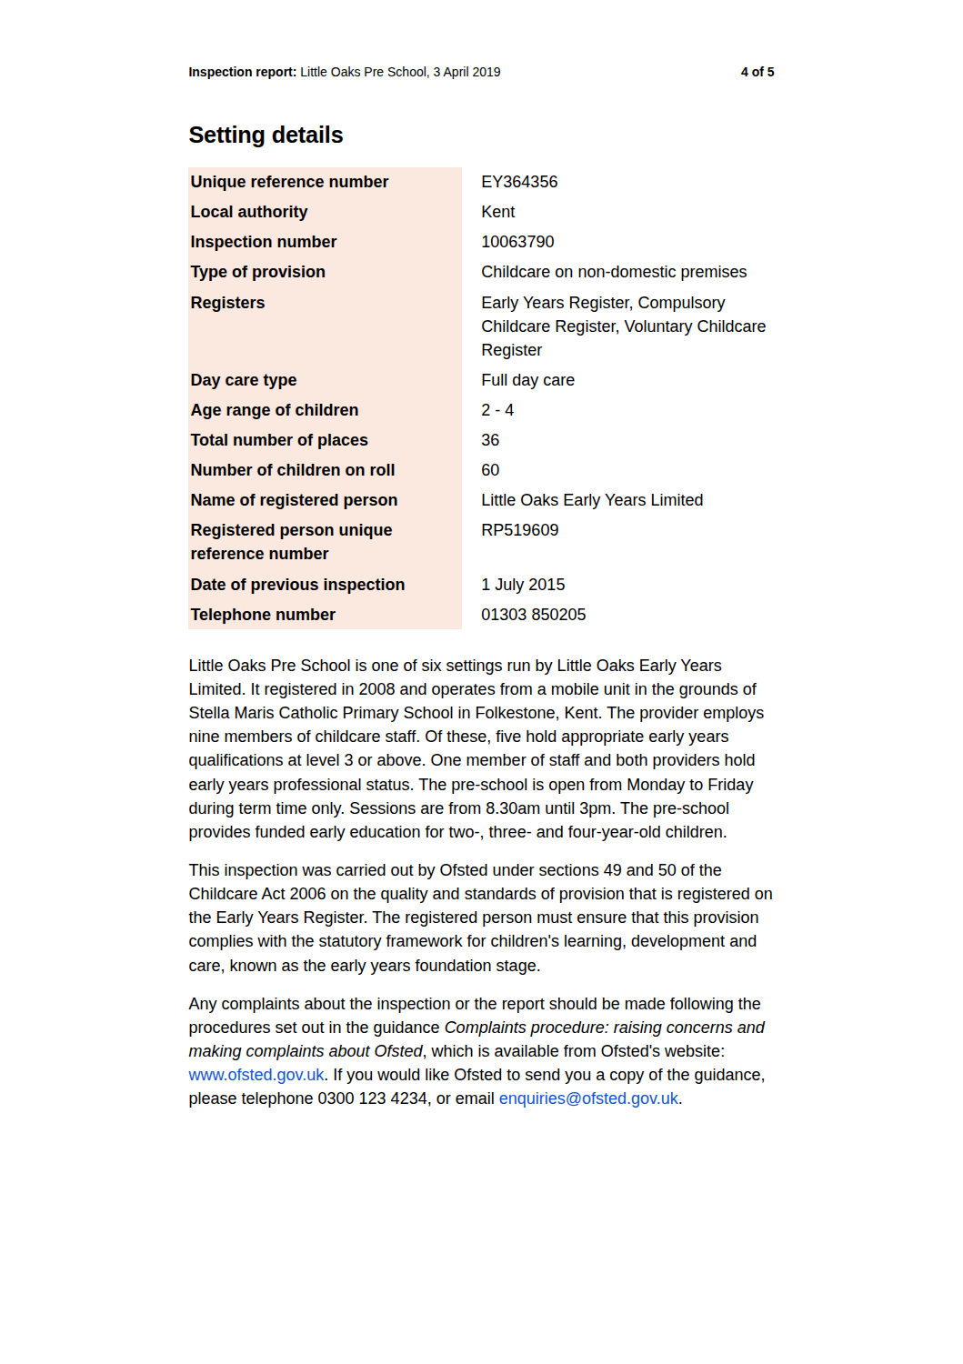Inspection report: Little Oaks Pre School, 3 April 2019
4 of 5
Setting details
| Unique reference number | EY364356 |
| Local authority | Kent |
| Inspection number | 10063790 |
| Type of provision | Childcare on non-domestic premises |
| Registers | Early Years Register, Compulsory Childcare Register, Voluntary Childcare Register |
| Day care type | Full day care |
| Age range of children | 2 - 4 |
| Total number of places | 36 |
| Number of children on roll | 60 |
| Name of registered person | Little Oaks Early Years Limited |
| Registered person unique reference number | RP519609 |
| Date of previous inspection | 1 July 2015 |
| Telephone number | 01303 850205 |
Little Oaks Pre School is one of six settings run by Little Oaks Early Years Limited. It registered in 2008 and operates from a mobile unit in the grounds of Stella Maris Catholic Primary School in Folkestone, Kent. The provider employs nine members of childcare staff. Of these, five hold appropriate early years qualifications at level 3 or above. One member of staff and both providers hold early years professional status. The pre-school is open from Monday to Friday during term time only. Sessions are from 8.30am until 3pm. The pre-school provides funded early education for two-, three- and four-year-old children.
This inspection was carried out by Ofsted under sections 49 and 50 of the Childcare Act 2006 on the quality and standards of provision that is registered on the Early Years Register. The registered person must ensure that this provision complies with the statutory framework for children's learning, development and care, known as the early years foundation stage.
Any complaints about the inspection or the report should be made following the procedures set out in the guidance Complaints procedure: raising concerns and making complaints about Ofsted, which is available from Ofsted's website: www.ofsted.gov.uk. If you would like Ofsted to send you a copy of the guidance, please telephone 0300 123 4234, or email enquiries@ofsted.gov.uk.